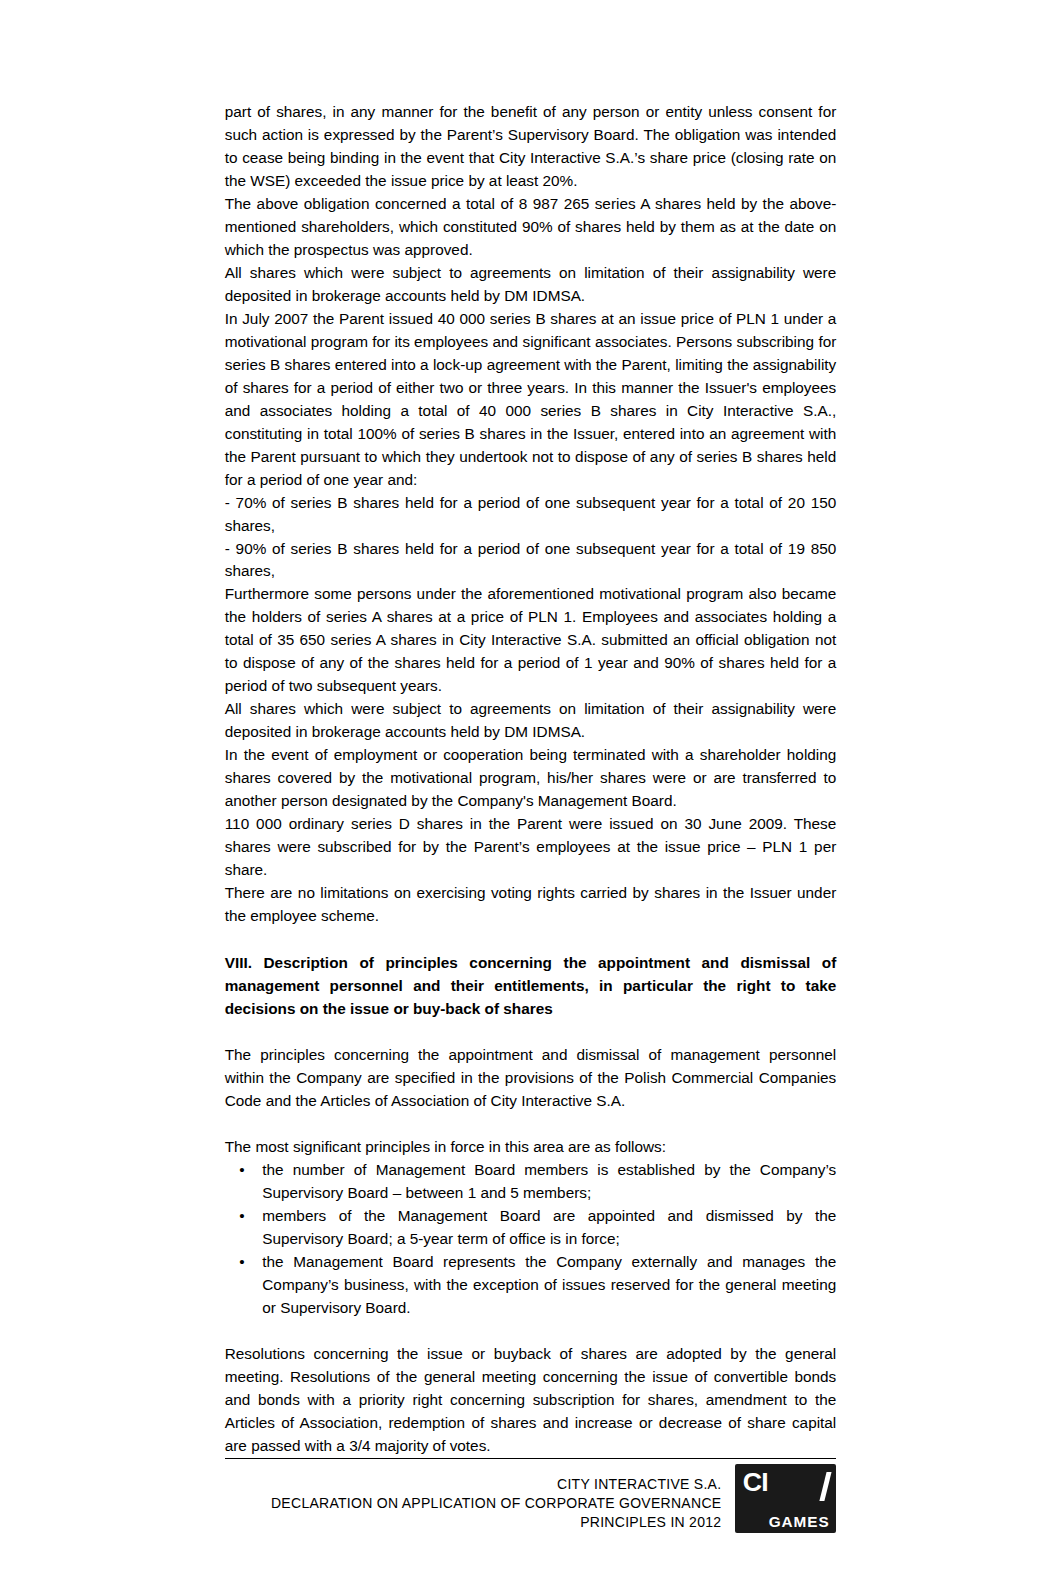part of shares, in any manner for the benefit of any person or entity unless consent for such action is expressed by the Parent’s Supervisory Board. The obligation was intended to cease being binding in the event that City Interactive S.A.’s share price (closing rate on the WSE) exceeded the issue price by at least 20%.
The above obligation concerned a total of 8 987 265 series A shares held by the above-mentioned shareholders, which constituted 90% of shares held by them as at the date on which the prospectus was approved.
All shares which were subject to agreements on limitation of their assignability were deposited in brokerage accounts held by DM IDMSA.
In July 2007 the Parent issued 40 000 series B shares at an issue price of PLN 1 under a motivational program for its employees and significant associates. Persons subscribing for series B shares entered into a lock-up agreement with the Parent, limiting the assignability of shares for a period of either two or three years. In this manner the Issuer's employees and associates holding a total of 40 000 series B shares in City Interactive S.A., constituting in total 100% of series B shares in the Issuer, entered into an agreement with the Parent pursuant to which they undertook not to dispose of any of series B shares held for a period of one year and:
- 70% of series B shares held for a period of one subsequent year for a total of 20 150 shares,
- 90% of series B shares held for a period of one subsequent year for a total of 19 850 shares,
Furthermore some persons under the aforementioned motivational program also became the holders of series A shares at a price of PLN 1. Employees and associates holding a total of 35 650 series A shares in City Interactive S.A. submitted an official obligation not to dispose of any of the shares held for a period of 1 year and 90% of shares held for a period of two subsequent years.
All shares which were subject to agreements on limitation of their assignability were deposited in brokerage accounts held by DM IDMSA.
In the event of employment or cooperation being terminated with a shareholder holding shares covered by the motivational program, his/her shares were or are transferred to another person designated by the Company's Management Board.
110 000 ordinary series D shares in the Parent were issued on 30 June 2009. These shares were subscribed for by the Parent’s employees at the issue price – PLN 1 per share.
There are no limitations on exercising voting rights carried by shares in the Issuer under the employee scheme.
VIII. Description of principles concerning the appointment and dismissal of management personnel and their entitlements, in particular the right to take decisions on the issue or buy-back of shares
The principles concerning the appointment and dismissal of management personnel within the Company are specified in the provisions of the Polish Commercial Companies Code and the Articles of Association of City Interactive S.A.
The most significant principles in force in this area are as follows:
the number of Management Board members is established by the Company’s Supervisory Board – between 1 and 5 members;
members of the Management Board are appointed and dismissed by the Supervisory Board; a 5-year term of office is in force;
the Management Board represents the Company externally and manages the Company’s business, with the exception of issues reserved for the general meeting or Supervisory Board.
Resolutions concerning the issue or buyback of shares are adopted by the general meeting. Resolutions of the general meeting concerning the issue of convertible bonds and bonds with a priority right concerning subscription for shares, amendment to the Articles of Association, redemption of shares and increase or decrease of share capital are passed with a 3/4 majority of votes.
CITY INTERACTIVE S.A.
DECLARATION ON APPLICATION OF CORPORATE GOVERNANCE PRINCIPLES IN 2012
CI GAMES